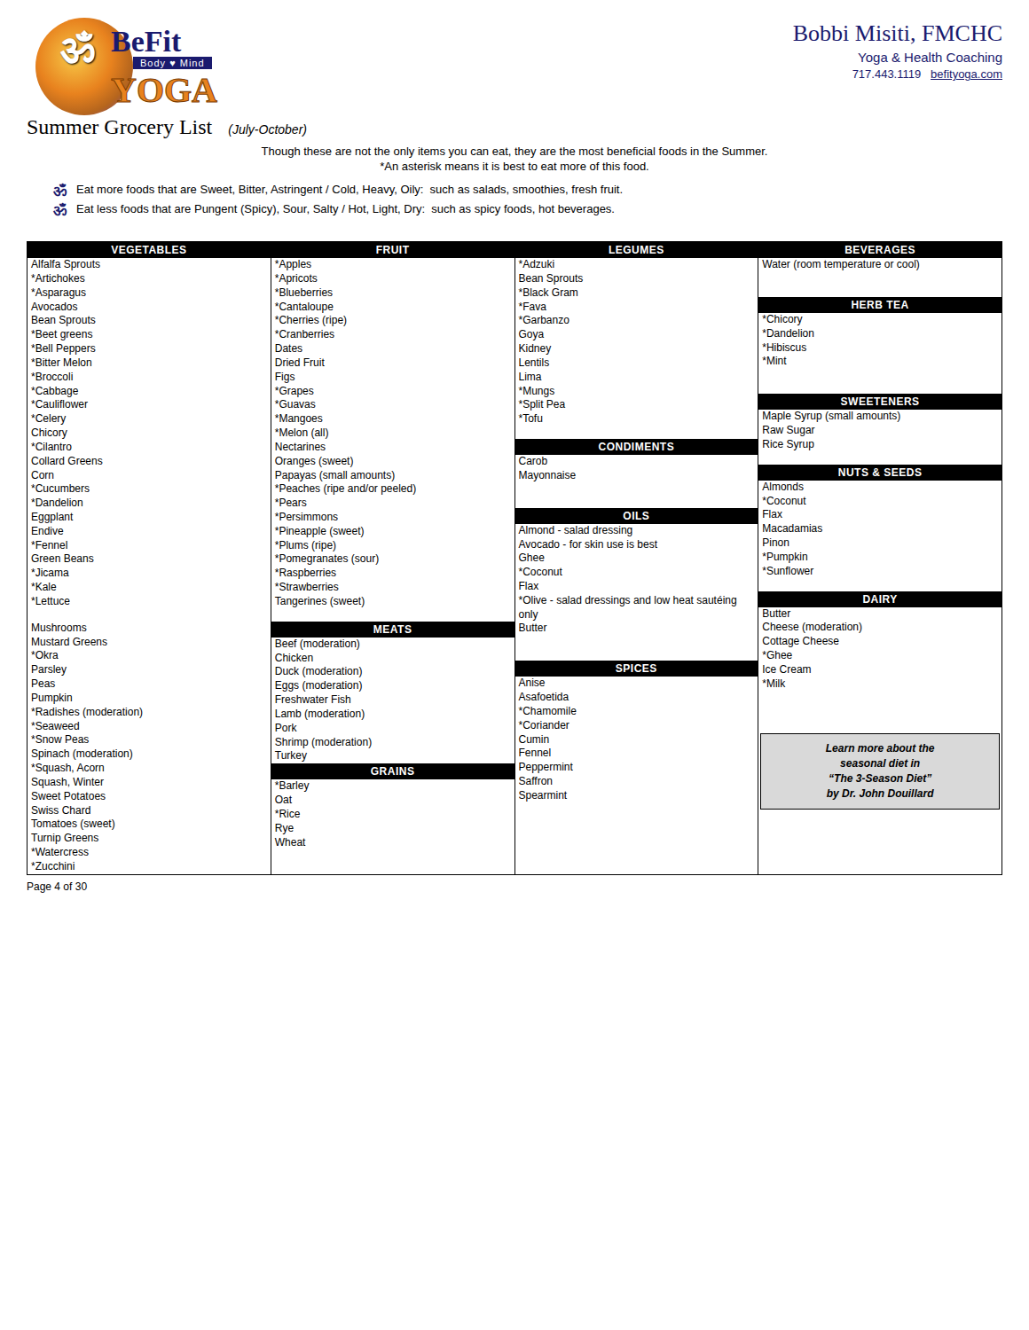ॐ
BeFit
Body ♥ Mind
YOGA
Bobbi Misiti, FMCHC
Yoga & Health Coaching
717.443.1119 befityoga.com
Summer Grocery List (July-October)
Though these are not the only items you can eat, they are the most beneficial foods in the Summer.
*An asterisk means it is best to eat more of this food.
ॐEat more foods that are Sweet, Bitter, Astringent / Cold, Heavy, Oily: such as salads, smoothies, fresh fruit.
ॐEat less foods that are Pungent (Spicy), Sour, Salty / Hot, Light, Dry: such as spicy foods, hot beverages.
| VEGETABLES Alfalfa Sprouts *Artichokes *Asparagus Avocados Bean Sprouts *Beet greens *Bell Peppers *Bitter Melon *Broccoli *Cabbage *Cauliflower *Celery Chicory *Cilantro Collard Greens Corn *Cucumbers *Dandelion Eggplant Endive *Fennel Green Beans *Jicama *Kale *Lettuce Mushrooms Mustard Greens *Okra Parsley Peas Pumpkin *Radishes (moderation) *Seaweed *Snow Peas Spinach (moderation) *Squash, Acorn Squash, Winter Sweet Potatoes Swiss Chard Tomatoes (sweet) Turnip Greens *Watercress *Zucchini | FRUIT *Apples *Apricots *Blueberries *Cantaloupe *Cherries (ripe) *Cranberries Dates Dried Fruit Figs *Grapes *Guavas *Mangoes *Melon (all) Nectarines Oranges (sweet) Papayas (small amounts) *Peaches (ripe and/or peeled) *Pears *Persimmons *Pineapple (sweet) *Plums (ripe) *Pomegranates (sour) *Raspberries *Strawberries Tangerines (sweet) MEATS Beef (moderation) Chicken Duck (moderation) Eggs (moderation) Freshwater Fish Lamb (moderation) Pork Shrimp (moderation) Turkey GRAINS *Barley Oat *Rice Rye Wheat | LEGUMES *Adzuki Bean Sprouts *Black Gram *Fava *Garbanzo Goya Kidney Lentils Lima *Mungs *Split Pea *Tofu CONDIMENTS Carob Mayonnaise OILS Almond - salad dressing Avocado - for skin use is best Ghee *Coconut Flax *Olive - salad dressings and low heat sautéing only Butter SPICES Anise Asafoetida *Chamomile *Coriander Cumin Fennel Peppermint Saffron Spearmint | BEVERAGES Water (room temperature or cool) HERB TEA *Chicory *Dandelion *Hibiscus *Mint SWEETENERS Maple Syrup (small amounts) Raw Sugar Rice Syrup NUTS & SEEDS Almonds *Coconut Flax Macadamias Pinon *Pumpkin *Sunflower DAIRY Butter Cheese (moderation) Cottage Cheese *Ghee Ice Cream *Milk Learn more about the seasonal diet in “The 3-Season Diet” by Dr. John Douillard |
Page 4 of 30